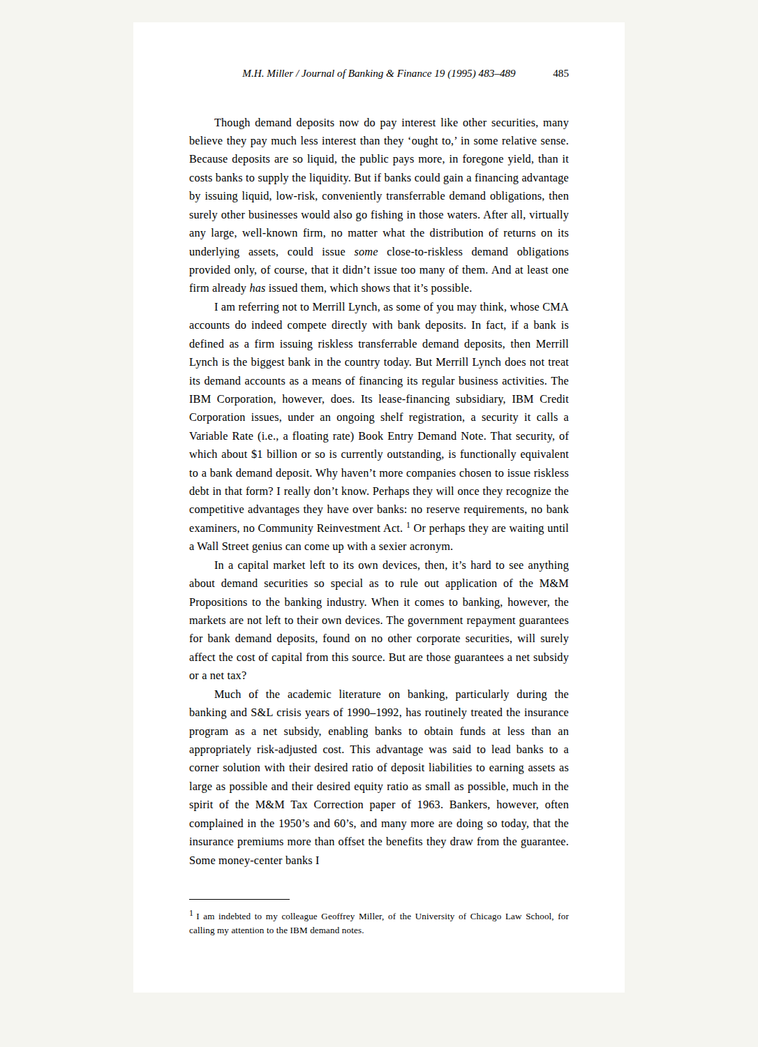M.H. Miller / Journal of Banking & Finance 19 (1995) 483–489 485
Though demand deposits now do pay interest like other securities, many believe they pay much less interest than they ‘ought to,’ in some relative sense. Because deposits are so liquid, the public pays more, in foregone yield, than it costs banks to supply the liquidity. But if banks could gain a financing advantage by issuing liquid, low-risk, conveniently transferrable demand obligations, then surely other businesses would also go fishing in those waters. After all, virtually any large, well-known firm, no matter what the distribution of returns on its underlying assets, could issue some close-to-riskless demand obligations provided only, of course, that it didn’t issue too many of them. And at least one firm already has issued them, which shows that it’s possible.
I am referring not to Merrill Lynch, as some of you may think, whose CMA accounts do indeed compete directly with bank deposits. In fact, if a bank is defined as a firm issuing riskless transferrable demand deposits, then Merrill Lynch is the biggest bank in the country today. But Merrill Lynch does not treat its demand accounts as a means of financing its regular business activities. The IBM Corporation, however, does. Its lease-financing subsidiary, IBM Credit Corporation issues, under an ongoing shelf registration, a security it calls a Variable Rate (i.e., a floating rate) Book Entry Demand Note. That security, of which about $1 billion or so is currently outstanding, is functionally equivalent to a bank demand deposit. Why haven’t more companies chosen to issue riskless debt in that form? I really don’t know. Perhaps they will once they recognize the competitive advantages they have over banks: no reserve requirements, no bank examiners, no Community Reinvestment Act. 1 Or perhaps they are waiting until a Wall Street genius can come up with a sexier acronym.
In a capital market left to its own devices, then, it’s hard to see anything about demand securities so special as to rule out application of the M&M Propositions to the banking industry. When it comes to banking, however, the markets are not left to their own devices. The government repayment guarantees for bank demand deposits, found on no other corporate securities, will surely affect the cost of capital from this source. But are those guarantees a net subsidy or a net tax?
Much of the academic literature on banking, particularly during the banking and S&L crisis years of 1990–1992, has routinely treated the insurance program as a net subsidy, enabling banks to obtain funds at less than an appropriately risk-adjusted cost. This advantage was said to lead banks to a corner solution with their desired ratio of deposit liabilities to earning assets as large as possible and their desired equity ratio as small as possible, much in the spirit of the M&M Tax Correction paper of 1963. Bankers, however, often complained in the 1950’s and 60’s, and many more are doing so today, that the insurance premiums more than offset the benefits they draw from the guarantee. Some money-center banks I
1I am indebted to my colleague Geoffrey Miller, of the University of Chicago Law School, for calling my attention to the IBM demand notes.